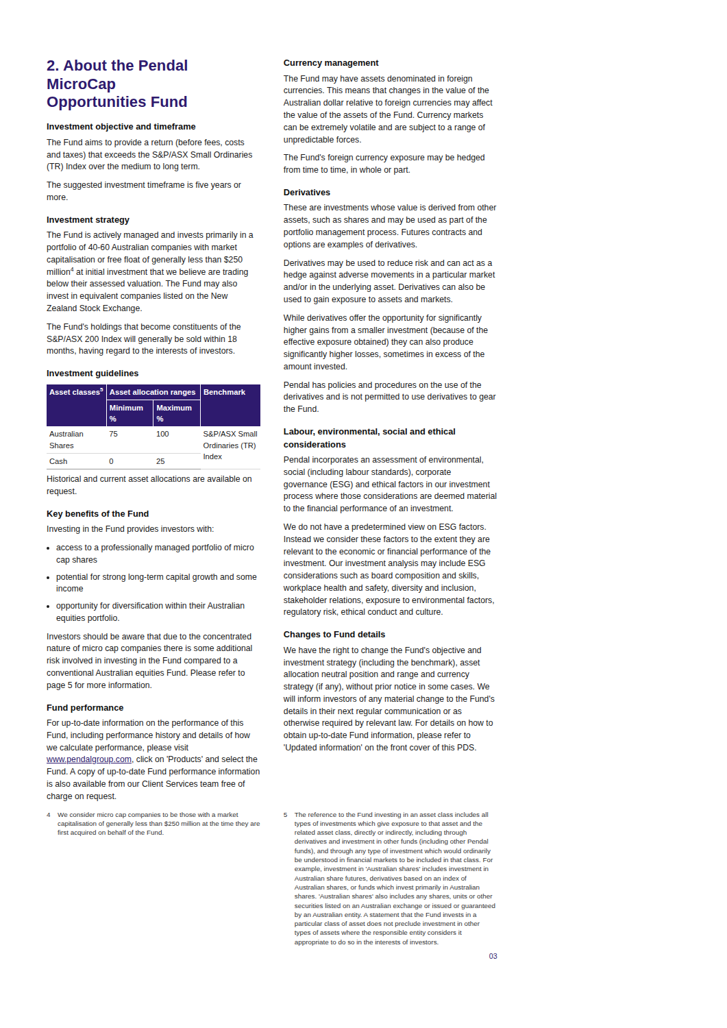2. About the Pendal MicroCap
Opportunities Fund
Investment objective and timeframe
The Fund aims to provide a return (before fees, costs and taxes) that exceeds the S&P/ASX Small Ordinaries (TR) Index over the medium to long term.
The suggested investment timeframe is five years or more.
Investment strategy
The Fund is actively managed and invests primarily in a portfolio of 40-60 Australian companies with market capitalisation or free float of generally less than $250 million4 at initial investment that we believe are trading below their assessed valuation. The Fund may also invest in equivalent companies listed on the New Zealand Stock Exchange.
The Fund's holdings that become constituents of the S&P/ASX 200 Index will generally be sold within 18 months, having regard to the interests of investors.
Investment guidelines
| Asset classes 5 | Asset allocation ranges | Benchmark |
| --- | --- | --- |
| Minimum % | Maximum % |
| Australian Shares | 75 | 100 | S&P/ASX Small Ordinaries (TR) Index |
| Cash | 0 | 25 |
Historical and current asset allocations are available on request.
Key benefits of the Fund
Investing in the Fund provides investors with:
access to a professionally managed portfolio of micro cap shares
potential for strong long-term capital growth and some income
opportunity for diversification within their Australian equities portfolio.
Investors should be aware that due to the concentrated nature of micro cap companies there is some additional risk involved in investing in the Fund compared to a conventional Australian equities Fund. Please refer to page 5 for more information.
Fund performance
For up-to-date information on the performance of this Fund, including performance history and details of how we calculate performance, please visit www.pendalgroup.com, click on 'Products' and select the Fund. A copy of up-to-date Fund performance information is also available from our Client Services team free of charge on request.
Currency management
The Fund may have assets denominated in foreign currencies. This means that changes in the value of the Australian dollar relative to foreign currencies may affect the value of the assets of the Fund. Currency markets can be extremely volatile and are subject to a range of unpredictable forces.
The Fund's foreign currency exposure may be hedged from time to time, in whole or part.
Derivatives
These are investments whose value is derived from other assets, such as shares and may be used as part of the portfolio management process. Futures contracts and options are examples of derivatives.
Derivatives may be used to reduce risk and can act as a hedge against adverse movements in a particular market and/or in the underlying asset. Derivatives can also be used to gain exposure to assets and markets.
While derivatives offer the opportunity for significantly higher gains from a smaller investment (because of the effective exposure obtained) they can also produce significantly higher losses, sometimes in excess of the amount invested.
Pendal has policies and procedures on the use of the derivatives and is not permitted to use derivatives to gear the Fund.
Labour, environmental, social and ethical considerations
Pendal incorporates an assessment of environmental, social (including labour standards), corporate governance (ESG) and ethical factors in our investment process where those considerations are deemed material to the financial performance of an investment.
We do not have a predetermined view on ESG factors. Instead we consider these factors to the extent they are relevant to the economic or financial performance of the investment. Our investment analysis may include ESG considerations such as board composition and skills, workplace health and safety, diversity and inclusion, stakeholder relations, exposure to environmental factors, regulatory risk, ethical conduct and culture.
Changes to Fund details
We have the right to change the Fund's objective and investment strategy (including the benchmark), asset allocation neutral position and range and currency strategy (if any), without prior notice in some cases. We will inform investors of any material change to the Fund's details in their next regular communication or as otherwise required by relevant law. For details on how to obtain up-to-date Fund information, please refer to 'Updated information' on the front cover of this PDS.
4
We consider micro cap companies to be those with a market capitalisation of generally less than $250 million at the time they are first acquired on behalf of the Fund.
5
The reference to the Fund investing in an asset class includes all types of investments which give exposure to that asset and the related asset class, directly or indirectly, including through derivatives and investment in other funds (including other Pendal funds), and through any type of investment which would ordinarily be understood in financial markets to be included in that class. For example, investment in 'Australian shares' includes investment in Australian share futures, derivatives based on an index of Australian shares, or funds which invest primarily in Australian shares. 'Australian shares' also includes any shares, units or other securities listed on an Australian exchange or issued or guaranteed by an Australian entity. A statement that the Fund invests in a particular class of asset does not preclude investment in other types of assets where the responsible entity considers it appropriate to do so in the interests of investors.
03